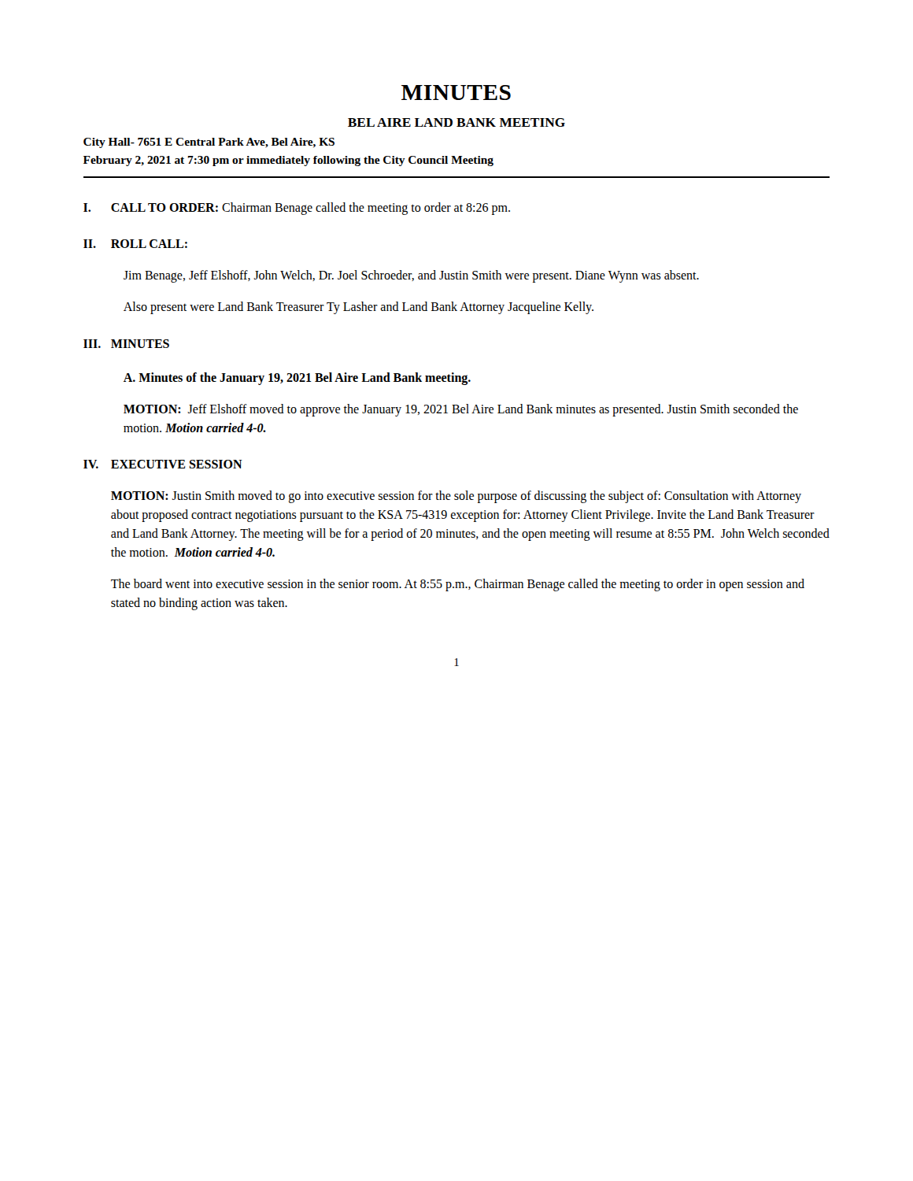MINUTES
BEL AIRE LAND BANK MEETING
City Hall- 7651 E Central Park Ave, Bel Aire, KS
February 2, 2021 at 7:30 pm or immediately following the City Council Meeting
I. CALL TO ORDER: Chairman Benage called the meeting to order at 8:26 pm.
II. ROLL CALL:
Jim Benage, Jeff Elshoff, John Welch, Dr. Joel Schroeder, and Justin Smith were present. Diane Wynn was absent.
Also present were Land Bank Treasurer Ty Lasher and Land Bank Attorney Jacqueline Kelly.
III. MINUTES
A. Minutes of the January 19, 2021 Bel Aire Land Bank meeting.
MOTION: Jeff Elshoff moved to approve the January 19, 2021 Bel Aire Land Bank minutes as presented. Justin Smith seconded the motion. Motion carried 4-0.
IV. EXECUTIVE SESSION
MOTION: Justin Smith moved to go into executive session for the sole purpose of discussing the subject of: Consultation with Attorney about proposed contract negotiations pursuant to the KSA 75-4319 exception for: Attorney Client Privilege. Invite the Land Bank Treasurer and Land Bank Attorney. The meeting will be for a period of 20 minutes, and the open meeting will resume at 8:55 PM. John Welch seconded the motion. Motion carried 4-0.
The board went into executive session in the senior room. At 8:55 p.m., Chairman Benage called the meeting to order in open session and stated no binding action was taken.
1